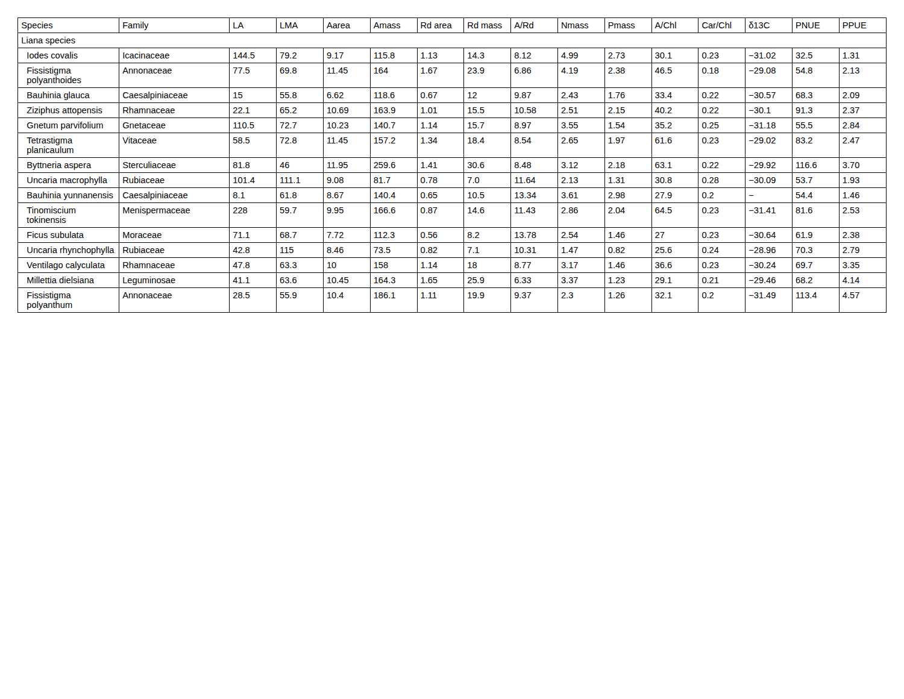| Species | Family | LA | LMA | Aarea | Amass | Rd area | Rd mass | A/Rd | Nmass | Pmass | A/Chl | Car/Chl | δ13C | PNUE | PPUE |
| --- | --- | --- | --- | --- | --- | --- | --- | --- | --- | --- | --- | --- | --- | --- | --- |
| Liana species |
| Iodes covalis | Icacinaceae | 144.5 | 79.2 | 9.17 | 115.8 | 1.13 | 14.3 | 8.12 | 4.99 | 2.73 | 30.1 | 0.23 | −31.02 | 32.5 | 1.31 |
| Fissistigma polyanthoides | Annonaceae | 77.5 | 69.8 | 11.45 | 164 | 1.67 | 23.9 | 6.86 | 4.19 | 2.38 | 46.5 | 0.18 | −29.08 | 54.8 | 2.13 |
| Bauhinia glauca | Caesalpiniaceae | 15 | 55.8 | 6.62 | 118.6 | 0.67 | 12 | 9.87 | 2.43 | 1.76 | 33.4 | 0.22 | −30.57 | 68.3 | 2.09 |
| Ziziphus attopensis | Rhamnaceae | 22.1 | 65.2 | 10.69 | 163.9 | 1.01 | 15.5 | 10.58 | 2.51 | 2.15 | 40.2 | 0.22 | −30.1 | 91.3 | 2.37 |
| Gnetum parvifolium | Gnetaceae | 110.5 | 72.7 | 10.23 | 140.7 | 1.14 | 15.7 | 8.97 | 3.55 | 1.54 | 35.2 | 0.25 | −31.18 | 55.5 | 2.84 |
| Tetrastigma planicaulum | Vitaceae | 58.5 | 72.8 | 11.45 | 157.2 | 1.34 | 18.4 | 8.54 | 2.65 | 1.97 | 61.6 | 0.23 | −29.02 | 83.2 | 2.47 |
| Byttneria aspera | Sterculiaceae | 81.8 | 46 | 11.95 | 259.6 | 1.41 | 30.6 | 8.48 | 3.12 | 2.18 | 63.1 | 0.22 | −29.92 | 116.6 | 3.70 |
| Uncaria macrophylla | Rubiaceae | 101.4 | 111.1 | 9.08 | 81.7 | 0.78 | 7.0 | 11.64 | 2.13 | 1.31 | 30.8 | 0.28 | −30.09 | 53.7 | 1.93 |
| Bauhinia yunnanensis | Caesalpiniaceae | 8.1 | 61.8 | 8.67 | 140.4 | 0.65 | 10.5 | 13.34 | 3.61 | 2.98 | 27.9 | 0.2 | − | 54.4 | 1.46 |
| Tinomiscium tokinensis | Menispermaceae | 228 | 59.7 | 9.95 | 166.6 | 0.87 | 14.6 | 11.43 | 2.86 | 2.04 | 64.5 | 0.23 | −31.41 | 81.6 | 2.53 |
| Ficus subulata | Moraceae | 71.1 | 68.7 | 7.72 | 112.3 | 0.56 | 8.2 | 13.78 | 2.54 | 1.46 | 27 | 0.23 | −30.64 | 61.9 | 2.38 |
| Uncaria rhynchophylla | Rubiaceae | 42.8 | 115 | 8.46 | 73.5 | 0.82 | 7.1 | 10.31 | 1.47 | 0.82 | 25.6 | 0.24 | −28.96 | 70.3 | 2.79 |
| Ventilago calyculata | Rhamnaceae | 47.8 | 63.3 | 10 | 158 | 1.14 | 18 | 8.77 | 3.17 | 1.46 | 36.6 | 0.23 | −30.24 | 69.7 | 3.35 |
| Millettia dielsiana | Leguminosae | 41.1 | 63.6 | 10.45 | 164.3 | 1.65 | 25.9 | 6.33 | 3.37 | 1.23 | 29.1 | 0.21 | −29.46 | 68.2 | 4.14 |
| Fissistigma polyanthum | Annonaceae | 28.5 | 55.9 | 10.4 | 186.1 | 1.11 | 19.9 | 9.37 | 2.3 | 1.26 | 32.1 | 0.2 | −31.49 | 113.4 | 4.57 |